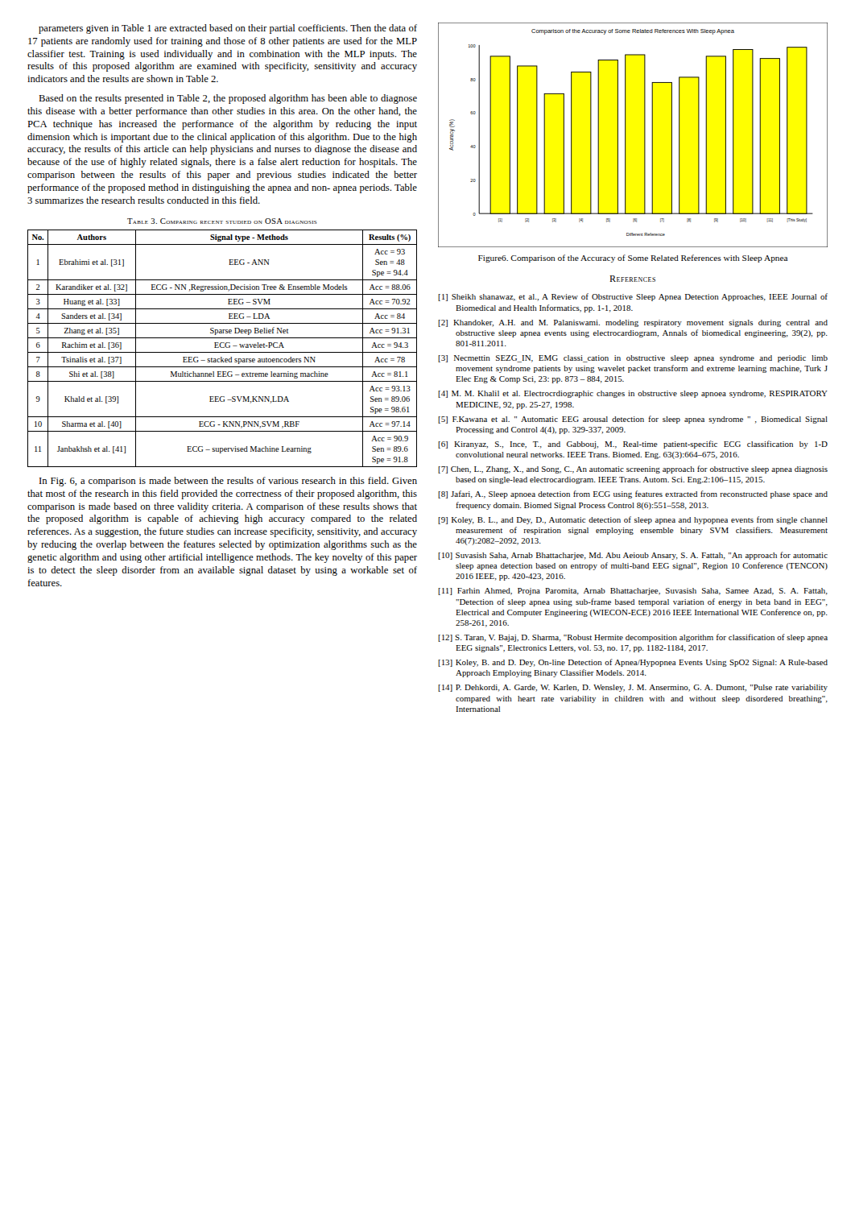parameters given in Table 1 are extracted based on their partial coefficients. Then the data of 17 patients are randomly used for training and those of 8 other patients are used for the MLP classifier test. Training is used individually and in combination with the MLP inputs. The results of this proposed algorithm are examined with specificity, sensitivity and accuracy indicators and the results are shown in Table 2.
Based on the results presented in Table 2, the proposed algorithm has been able to diagnose this disease with a better performance than other studies in this area. On the other hand, the PCA technique has increased the performance of the algorithm by reducing the input dimension which is important due to the clinical application of this algorithm. Due to the high accuracy, the results of this article can help physicians and nurses to diagnose the disease and because of the use of highly related signals, there is a false alert reduction for hospitals. The comparison between the results of this paper and previous studies indicated the better performance of the proposed method in distinguishing the apnea and non- apnea periods. Table 3 summarizes the research results conducted in this field.
Table 3. Comparing recent studied on OSA diagnosis
| No. | Authors | Signal type - Methods | Results (%) |
| --- | --- | --- | --- |
| 1 | Ebrahimi et al. [31] | EEG - ANN | Acc = 93 Sen = 48 Spe = 94.4 |
| 2 | Karandiker et al. [32] | ECG - NN ,Regression,Decision Tree & Ensemble Models | Acc = 88.06 |
| 3 | Huang et al. [33] | EEG – SVM | Acc = 70.92 |
| 4 | Sanders et al. [34] | EEG – LDA | Acc = 84 |
| 5 | Zhang et al. [35] | Sparse Deep Belief Net | Acc = 91.31 |
| 6 | Rachim et al. [36] | ECG – wavelet-PCA | Acc = 94.3 |
| 7 | Tsinalis et al. [37] | EEG – stacked sparse autoencoders NN | Acc = 78 |
| 8 | Shi et al. [38] | Multichannel EEG – extreme learning machine | Acc = 81.1 |
| 9 | Khald et al. [39] | EEG –SVM,KNN,LDA | Acc = 93.13 Sen = 89.06 Spe = 98.61 |
| 10 | Sharma et al. [40] | ECG - KNN,PNN,SVM ,RBF | Acc = 97.14 |
| 11 | Janbakhsh et al. [41] | ECG – supervised Machine Learning | Acc = 90.9 Sen = 89.6 Spe = 91.8 |
In Fig. 6, a comparison is made between the results of various research in this field. Given that most of the research in this field provided the correctness of their proposed algorithm, this comparison is made based on three validity criteria. A comparison of these results shows that the proposed algorithm is capable of achieving high accuracy compared to the related references. As a suggestion, the future studies can increase specificity, sensitivity, and accuracy by reducing the overlap between the features selected by optimization algorithms such as the genetic algorithm and using other artificial intelligence methods. The key novelty of this paper is to detect the sleep disorder from an available signal dataset by using a workable set of features.
Figure6. Comparison of the Accuracy of Some Related References with Sleep Apnea
References
[1] Sheikh shanawaz, et al., A Review of Obstructive Sleep Apnea Detection Approaches, IEEE Journal of Biomedical and Health Informatics, pp. 1-1, 2018.
[2] Khandoker, A.H. and M. Palaniswami. modeling respiratory movement signals during central and obstructive sleep apnea events using electrocardiogram, Annals of biomedical engineering, 39(2), pp. 801-811.2011.
[3] Necmettin SEZG_IN, EMG classi_cation in obstructive sleep apnea syndrome and periodic limb movement syndrome patients by using wavelet packet transform and extreme learning machine, Turk J Elec Eng & Comp Sci, 23: pp. 873 – 884, 2015.
[4] M. M. Khalil et al. Electrocrdiographic changes in obstructive sleep apnoea syndrome, RESPIRATORY MEDICINE, 92, pp. 25-27, 1998.
[5] F.Kawana et al. " Automatic EEG arousal detection for sleep apnea syndrome " , Biomedical Signal Processing and Control 4(4), pp. 329-337, 2009.
[6] Kiranyaz, S., Ince, T., and Gabbouj, M., Real-time patient-specific ECG classification by 1-D convolutional neural networks. IEEE Trans. Biomed. Eng. 63(3):664–675, 2016.
[7] Chen, L., Zhang, X., and Song, C., An automatic screening approach for obstructive sleep apnea diagnosis based on single-lead electrocardiogram. IEEE Trans. Autom. Sci. Eng.2:106–115, 2015.
[8] Jafari, A., Sleep apnoea detection from ECG using features extracted from reconstructed phase space and frequency domain. Biomed Signal Process Control 8(6):551–558, 2013.
[9] Koley, B. L., and Dey, D., Automatic detection of sleep apnea and hypopnea events from single channel measurement of respiration signal employing ensemble binary SVM classifiers. Measurement 46(7):2082–2092, 2013.
[10] Suvasish Saha, Arnab Bhattacharjee, Md. Abu Aeioub Ansary, S. A. Fattah, "An approach for automatic sleep apnea detection based on entropy of multi-band EEG signal", Region 10 Conference (TENCON) 2016 IEEE, pp. 420-423, 2016.
[11] Farhin Ahmed, Projna Paromita, Arnab Bhattacharjee, Suvasish Saha, Samee Azad, S. A. Fattah, "Detection of sleep apnea using sub-frame based temporal variation of energy in beta band in EEG", Electrical and Computer Engineering (WIECON-ECE) 2016 IEEE International WIE Conference on, pp. 258-261, 2016.
[12] S. Taran, V. Bajaj, D. Sharma, "Robust Hermite decomposition algorithm for classification of sleep apnea EEG signals", Electronics Letters, vol. 53, no. 17, pp. 1182-1184, 2017.
[13] Koley, B. and D. Dey, On-line Detection of Apnea/Hypopnea Events Using SpO2 Signal: A Rule-based Approach Employing Binary Classifier Models. 2014.
[14] P. Dehkordi, A. Garde, W. Karlen, D. Wensley, J. M. Ansermino, G. A. Dumont, "Pulse rate variability compared with heart rate variability in children with and without sleep disordered breathing", International